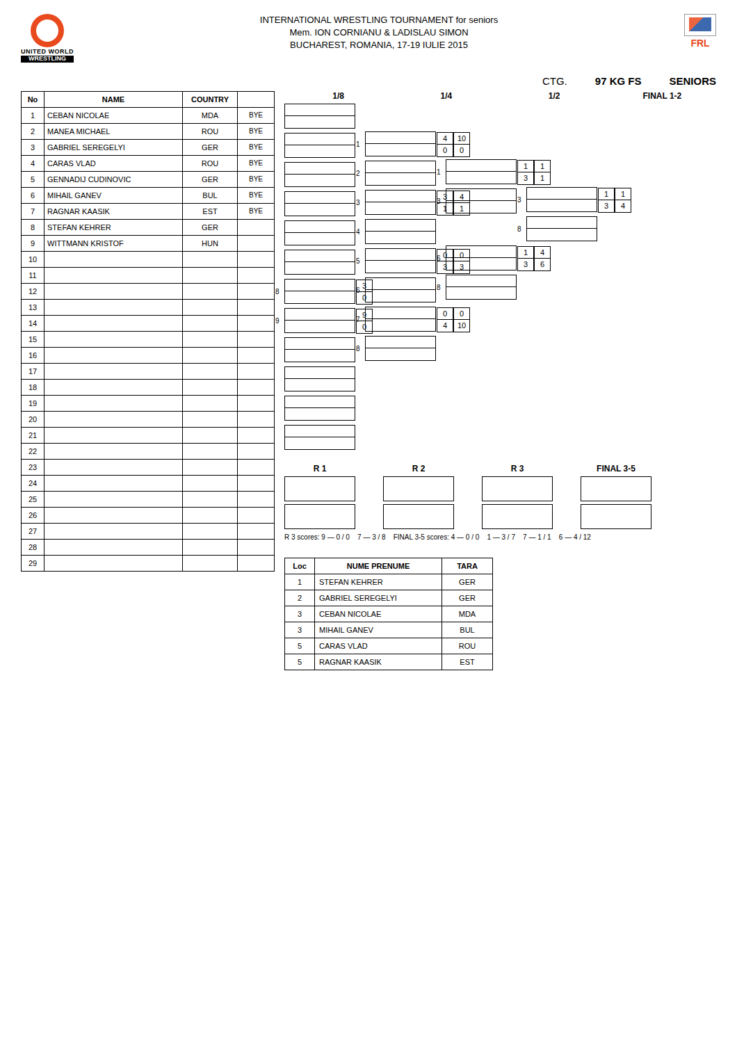UNITED WORLD
WRESTLING
INTERNATIONAL WRESTLING TOURNAMENT for seniors
Mem. ION CORNIANU & LADISLAU SIMON
BUCHAREST, ROMANIA, 17-19 IULIE 2015
FRL
CTG. 97 KG FS SENIORS
| No | NAME | COUNTRY | |
| --- | --- | --- | --- |
| 1 | CEBAN NICOLAE | MDA | BYE |
| 2 | MANEA MICHAEL | ROU | BYE |
| 3 | GABRIEL SEREGELYI | GER | BYE |
| 4 | CARAS VLAD | ROU | BYE |
| 5 | GENNADIJ CUDINOVIC | GER | BYE |
| 6 | MIHAIL GANEV | BUL | BYE |
| 7 | RAGNAR KAASIK | EST | BYE |
| 8 | STEFAN KEHRER | GER | |
| 9 | WITTMANN KRISTOF | HUN | |
| 10 | | | |
| 11 | | | |
| 12 | | | |
| 13 | | | |
| 14 | | | |
| 15 | | | |
| 16 | | | |
| 17 | | | |
| 18 | | | |
| 19 | | | |
| 20 | | | |
| 21 | | | |
| 22 | | | |
| 23 | | | |
| 24 | | | |
| 25 | | | |
| 26 | | | |
| 27 | | | |
| 28 | | | |
| 29 | | | |
1/8 1/4 1/2 FINAL 1-2
8
3
0
9
9
0
1
410
00
2
3
34
11
4
5
00
33
6
7
00
410
8
1
11
31
3
6
14
36
8
3
11
34
8
R 1
R 2
R 3
FINAL 3-5
R 3 scores: 9 — 0 / 0 7 — 3 / 8 FINAL 3-5 scores: 4 — 0 / 0 1 — 3 / 7 7 — 1 / 1 6 — 4 / 12
| Loc | NUME PRENUME | TARA |
| --- | --- | --- |
| 1 | STEFAN KEHRER | GER |
| 2 | GABRIEL SEREGELYI | GER |
| 3 | CEBAN NICOLAE | MDA |
| 3 | MIHAIL GANEV | BUL |
| 5 | CARAS VLAD | ROU |
| 5 | RAGNAR KAASIK | EST |